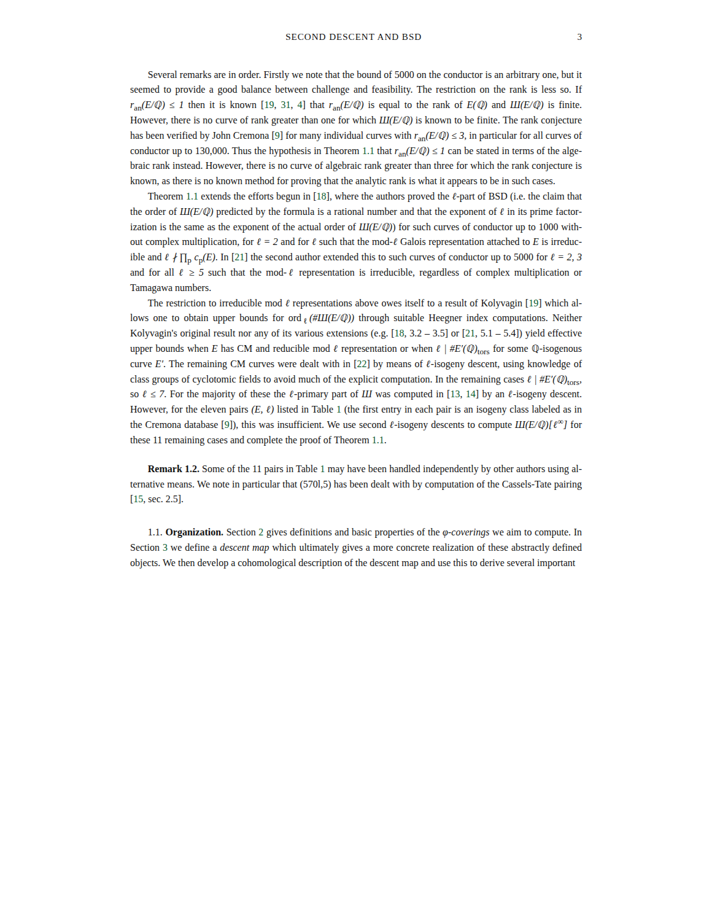SECOND DESCENT AND BSD 3
Several remarks are in order. Firstly we note that the bound of 5000 on the conductor is an arbitrary one, but it seemed to provide a good balance between challenge and feasibility. The restriction on the rank is less so. If ran(E/ℚ) ≤ 1 then it is known [19, 31, 4] that ran(E/ℚ) is equal to the rank of E(ℚ) and Ш(E/ℚ) is finite. However, there is no curve of rank greater than one for which Ш(E/ℚ) is known to be finite. The rank conjecture has been verified by John Cremona [9] for many individual curves with ran(E/ℚ) ≤ 3, in particular for all curves of conductor up to 130,000. Thus the hypothesis in Theorem 1.1 that ran(E/ℚ) ≤ 1 can be stated in terms of the algebraic rank instead. However, there is no curve of algebraic rank greater than three for which the rank conjecture is known, as there is no known method for proving that the analytic rank is what it appears to be in such cases.
Theorem 1.1 extends the efforts begun in [18], where the authors proved the ℓ-part of BSD (i.e. the claim that the order of Ш(E/ℚ) predicted by the formula is a rational number and that the exponent of ℓ in its prime factorization is the same as the exponent of the actual order of Ш(E/ℚ)) for such curves of conductor up to 1000 without complex multiplication, for ℓ = 2 and for ℓ such that the mod-ℓ Galois representation attached to E is irreducible and ℓ ∤ ∏p cp(E). In [21] the second author extended this to such curves of conductor up to 5000 for ℓ = 2, 3 and for all ℓ ≥ 5 such that the mod-ℓ representation is irreducible, regardless of complex multiplication or Tamagawa numbers.
The restriction to irreducible mod ℓ representations above owes itself to a result of Kolyvagin [19] which allows one to obtain upper bounds for ordℓ(#Ш(E/ℚ)) through suitable Heegner index computations. Neither Kolyvagin's original result nor any of its various extensions (e.g. [18, 3.2 – 3.5] or [21, 5.1 – 5.4]) yield effective upper bounds when E has CM and reducible mod ℓ representation or when ℓ | #E′(ℚ)tors for some ℚ-isogenous curve E′. The remaining CM curves were dealt with in [22] by means of ℓ-isogeny descent, using knowledge of class groups of cyclotomic fields to avoid much of the explicit computation. In the remaining cases ℓ | #E′(ℚ)tors, so ℓ ≤ 7. For the majority of these the ℓ-primary part of Ш was computed in [13, 14] by an ℓ-isogeny descent. However, for the eleven pairs (E, ℓ) listed in Table 1 (the first entry in each pair is an isogeny class labeled as in the Cremona database [9]), this was insufficient. We use second ℓ-isogeny descents to compute Ш(E/ℚ)[ℓ∞] for these 11 remaining cases and complete the proof of Theorem 1.1.
Remark 1.2. Some of the 11 pairs in Table 1 may have been handled independently by other authors using alternative means. We note in particular that (570l,5) has been dealt with by computation of the Cassels-Tate pairing [15, sec. 2.5].
1.1. Organization. Section 2 gives definitions and basic properties of the φ-coverings we aim to compute. In Section 3 we define a descent map which ultimately gives a more concrete realization of these abstractly defined objects. We then develop a cohomological description of the descent map and use this to derive several important